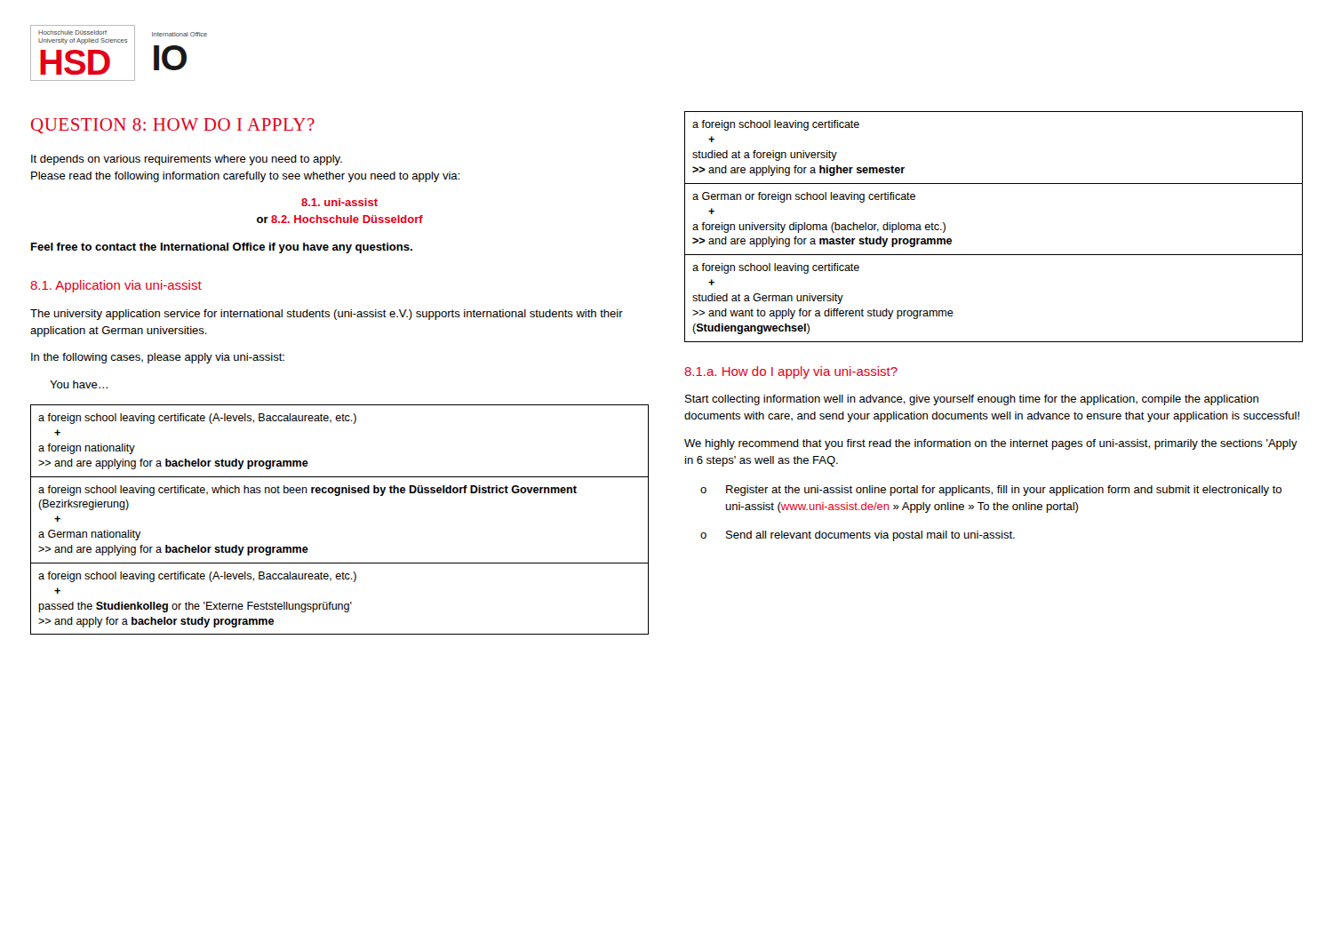Hochschule Düsseldorf
University of Applied Sciences
HSD
International Office
IO
QUESTION 8: HOW DO I APPLY?
It depends on various requirements where you need to apply.
Please read the following information carefully to see whether you need to apply via:
8.1. uni-assist
or 8.2. Hochschule Düsseldorf
Feel free to contact the International Office if you have any questions.
8.1. Application via uni-assist
The university application service for international students (uni-assist e.V.) supports international students with their application at German universities.
In the following cases, please apply via uni-assist:
You have…
| a foreign school leaving certificate (A-levels, Baccalaureate, etc.) + a foreign nationality >> and are applying for a bachelor study programme |
| a foreign school leaving certificate, which has not been recognised by the Düsseldorf District Government (Bezirksregierung) + a German nationality >> and are applying for a bachelor study programme |
| a foreign school leaving certificate (A-levels, Baccalaureate, etc.) + passed the Studienkolleg or the 'Externe Feststellungsprüfung' >> and apply for a bachelor study programme |
| a foreign school leaving certificate + studied at a foreign university >> and are applying for a higher semester |
| a German or foreign school leaving certificate + a foreign university diploma (bachelor, diploma etc.) >> and are applying for a master study programme |
| a foreign school leaving certificate + studied at a German university >> and want to apply for a different study programme ( Studiengangwechsel ) |
8.1.a. How do I apply via uni-assist?
Start collecting information well in advance, give yourself enough time for the application, compile the application documents with care, and send your application documents well in advance to ensure that your application is successful!
We highly recommend that you first read the information on the internet pages of uni-assist, primarily the sections 'Apply in 6 steps' as well as the FAQ.
o Register at the uni-assist online portal for applicants, fill in your application form and submit it electronically to uni-assist (www.uni-assist.de/en » Apply online » To the online portal)
o Send all relevant documents via postal mail to uni-assist.